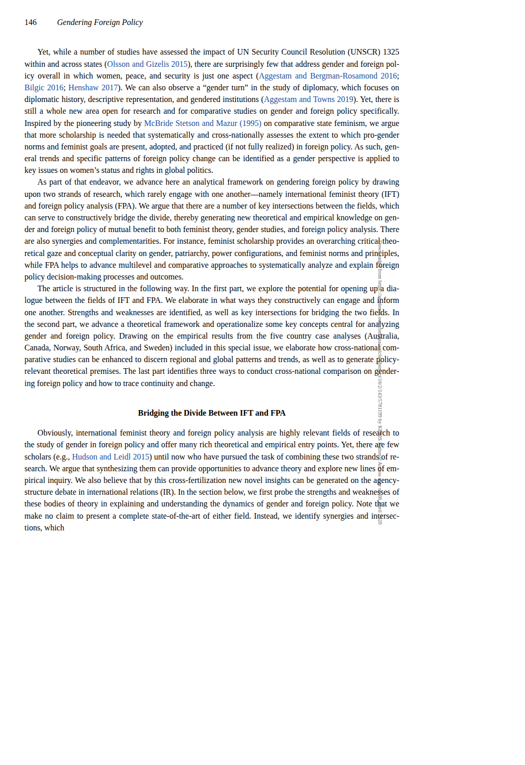146 Gendering Foreign Policy
Yet, while a number of studies have assessed the impact of UN Security Council Resolution (UNSCR) 1325 within and across states (Olsson and Gizelis 2015), there are surprisingly few that address gender and foreign policy overall in which women, peace, and security is just one aspect (Aggestam and Bergman-Rosamond 2016; Bilgic 2016; Henshaw 2017). We can also observe a “gender turn” in the study of diplomacy, which focuses on diplomatic history, descriptive representation, and gendered institutions (Aggestam and Towns 2019). Yet, there is still a whole new area open for research and for comparative studies on gender and foreign policy specifically. Inspired by the pioneering study by McBride Stetson and Mazur (1995) on comparative state feminism, we argue that more scholarship is needed that systematically and cross-nationally assesses the extent to which pro-gender norms and feminist goals are present, adopted, and practiced (if not fully realized) in foreign policy. As such, general trends and specific patterns of foreign policy change can be identified as a gender perspective is applied to key issues on women’s status and rights in global politics.
As part of that endeavor, we advance here an analytical framework on gendering foreign policy by drawing upon two strands of research, which rarely engage with one another—namely international feminist theory (IFT) and foreign policy analysis (FPA). We argue that there are a number of key intersections between the fields, which can serve to constructively bridge the divide, thereby generating new theoretical and empirical knowledge on gender and foreign policy of mutual benefit to both feminist theory, gender studies, and foreign policy analysis. There are also synergies and complementarities. For instance, feminist scholarship provides an overarching critical theoretical gaze and conceptual clarity on gender, patriarchy, power configurations, and feminist norms and principles, while FPA helps to advance multilevel and comparative approaches to systematically analyze and explain foreign policy decision-making processes and outcomes.
The article is structured in the following way. In the first part, we explore the potential for opening up a dialogue between the fields of IFT and FPA. We elaborate in what ways they constructively can engage and inform one another. Strengths and weaknesses are identified, as well as key intersections for bridging the two fields. In the second part, we advance a theoretical framework and operationalize some key concepts central for analyzing gender and foreign policy. Drawing on the empirical results from the five country case analyses (Australia, Canada, Norway, South Africa, and Sweden) included in this special issue, we elaborate how cross-national comparative studies can be enhanced to discern regional and global patterns and trends, as well as to generate policy-relevant theoretical premises. The last part identifies three ways to conduct cross-national comparison on gendering foreign policy and how to trace continuity and change.
Bridging the Divide Between IFT and FPA
Obviously, international feminist theory and foreign policy analysis are highly relevant fields of research to the study of gender in foreign policy and offer many rich theoretical and empirical entry points. Yet, there are few scholars (e.g., Hudson and Leidl 2015) until now who have pursued the task of combining these two strands of research. We argue that synthesizing them can provide opportunities to advance theory and explore new lines of empirical inquiry. We also believe that by this cross-fertilization new novel insights can be generated on the agency-structure debate in international relations (IR). In the section below, we first probe the strengths and weaknesses of these bodies of theory in explaining and understanding the dynamics of gender and foreign policy. Note that we make no claim to present a complete state-of-the-art of either field. Instead, we identify synergies and intersections, which
Downloaded from https://academic.oup.com/fpa/article-abstract/16/2/143/5781199 by KERIS National Access user on 06 April 2020